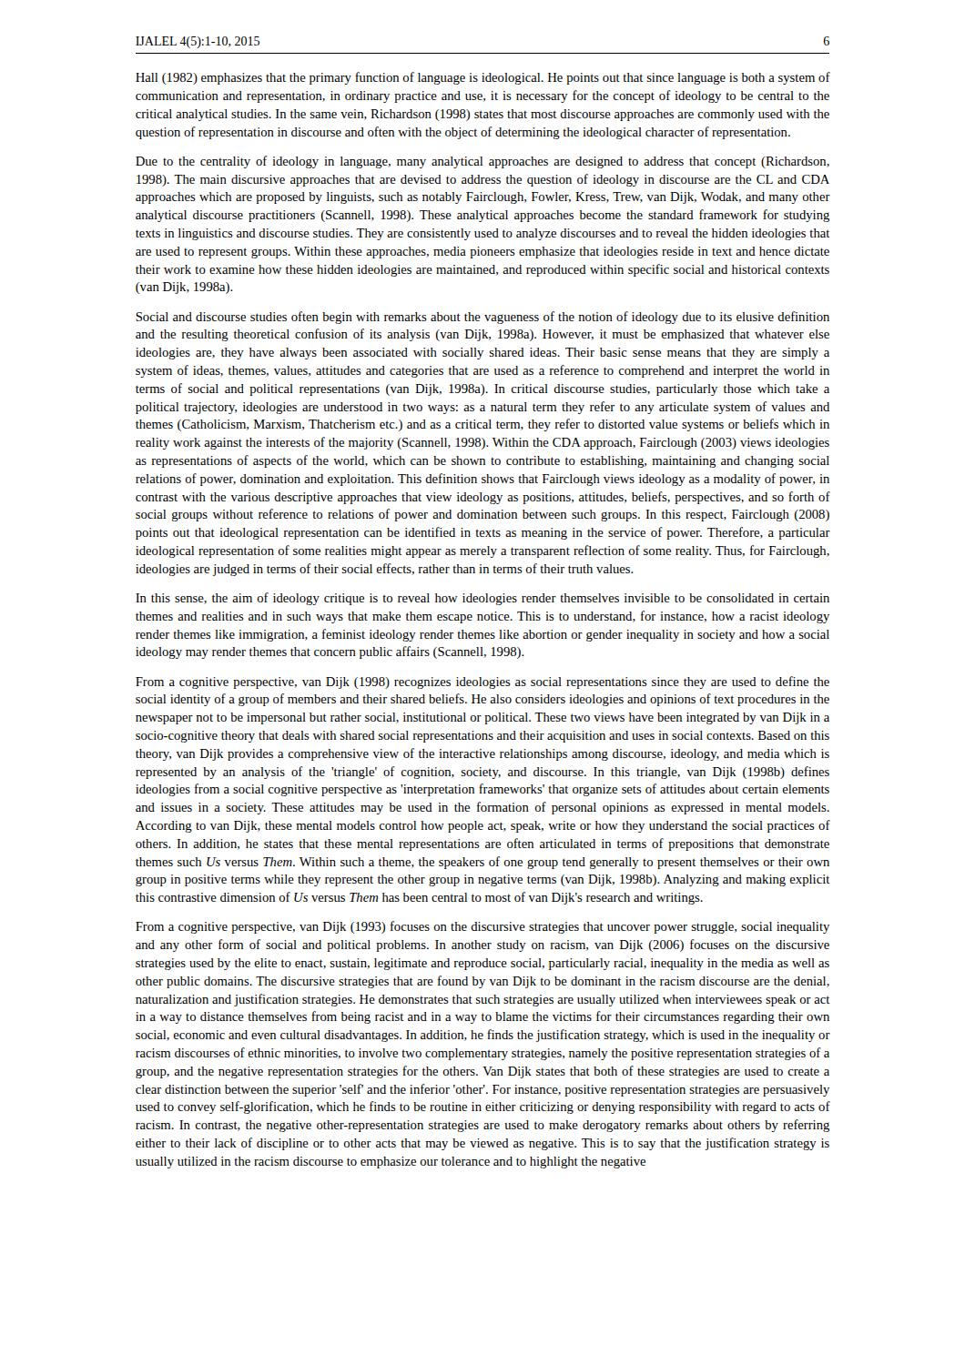IJALEL 4(5):1-10, 2015 6
Hall (1982) emphasizes that the primary function of language is ideological. He points out that since language is both a system of communication and representation, in ordinary practice and use, it is necessary for the concept of ideology to be central to the critical analytical studies. In the same vein, Richardson (1998) states that most discourse approaches are commonly used with the question of representation in discourse and often with the object of determining the ideological character of representation.
Due to the centrality of ideology in language, many analytical approaches are designed to address that concept (Richardson, 1998). The main discursive approaches that are devised to address the question of ideology in discourse are the CL and CDA approaches which are proposed by linguists, such as notably Fairclough, Fowler, Kress, Trew, van Dijk, Wodak, and many other analytical discourse practitioners (Scannell, 1998). These analytical approaches become the standard framework for studying texts in linguistics and discourse studies. They are consistently used to analyze discourses and to reveal the hidden ideologies that are used to represent groups. Within these approaches, media pioneers emphasize that ideologies reside in text and hence dictate their work to examine how these hidden ideologies are maintained, and reproduced within specific social and historical contexts (van Dijk, 1998a).
Social and discourse studies often begin with remarks about the vagueness of the notion of ideology due to its elusive definition and the resulting theoretical confusion of its analysis (van Dijk, 1998a). However, it must be emphasized that whatever else ideologies are, they have always been associated with socially shared ideas. Their basic sense means that they are simply a system of ideas, themes, values, attitudes and categories that are used as a reference to comprehend and interpret the world in terms of social and political representations (van Dijk, 1998a). In critical discourse studies, particularly those which take a political trajectory, ideologies are understood in two ways: as a natural term they refer to any articulate system of values and themes (Catholicism, Marxism, Thatcherism etc.) and as a critical term, they refer to distorted value systems or beliefs which in reality work against the interests of the majority (Scannell, 1998). Within the CDA approach, Fairclough (2003) views ideologies as representations of aspects of the world, which can be shown to contribute to establishing, maintaining and changing social relations of power, domination and exploitation. This definition shows that Fairclough views ideology as a modality of power, in contrast with the various descriptive approaches that view ideology as positions, attitudes, beliefs, perspectives, and so forth of social groups without reference to relations of power and domination between such groups. In this respect, Fairclough (2008) points out that ideological representation can be identified in texts as meaning in the service of power. Therefore, a particular ideological representation of some realities might appear as merely a transparent reflection of some reality. Thus, for Fairclough, ideologies are judged in terms of their social effects, rather than in terms of their truth values.
In this sense, the aim of ideology critique is to reveal how ideologies render themselves invisible to be consolidated in certain themes and realities and in such ways that make them escape notice. This is to understand, for instance, how a racist ideology render themes like immigration, a feminist ideology render themes like abortion or gender inequality in society and how a social ideology may render themes that concern public affairs (Scannell, 1998).
From a cognitive perspective, van Dijk (1998) recognizes ideologies as social representations since they are used to define the social identity of a group of members and their shared beliefs. He also considers ideologies and opinions of text procedures in the newspaper not to be impersonal but rather social, institutional or political. These two views have been integrated by van Dijk in a socio-cognitive theory that deals with shared social representations and their acquisition and uses in social contexts. Based on this theory, van Dijk provides a comprehensive view of the interactive relationships among discourse, ideology, and media which is represented by an analysis of the 'triangle' of cognition, society, and discourse. In this triangle, van Dijk (1998b) defines ideologies from a social cognitive perspective as 'interpretation frameworks' that organize sets of attitudes about certain elements and issues in a society. These attitudes may be used in the formation of personal opinions as expressed in mental models. According to van Dijk, these mental models control how people act, speak, write or how they understand the social practices of others. In addition, he states that these mental representations are often articulated in terms of prepositions that demonstrate themes such Us versus Them. Within such a theme, the speakers of one group tend generally to present themselves or their own group in positive terms while they represent the other group in negative terms (van Dijk, 1998b). Analyzing and making explicit this contrastive dimension of Us versus Them has been central to most of van Dijk's research and writings.
From a cognitive perspective, van Dijk (1993) focuses on the discursive strategies that uncover power struggle, social inequality and any other form of social and political problems. In another study on racism, van Dijk (2006) focuses on the discursive strategies used by the elite to enact, sustain, legitimate and reproduce social, particularly racial, inequality in the media as well as other public domains. The discursive strategies that are found by van Dijk to be dominant in the racism discourse are the denial, naturalization and justification strategies. He demonstrates that such strategies are usually utilized when interviewees speak or act in a way to distance themselves from being racist and in a way to blame the victims for their circumstances regarding their own social, economic and even cultural disadvantages. In addition, he finds the justification strategy, which is used in the inequality or racism discourses of ethnic minorities, to involve two complementary strategies, namely the positive representation strategies of a group, and the negative representation strategies for the others. Van Dijk states that both of these strategies are used to create a clear distinction between the superior 'self' and the inferior 'other'. For instance, positive representation strategies are persuasively used to convey self-glorification, which he finds to be routine in either criticizing or denying responsibility with regard to acts of racism. In contrast, the negative other-representation strategies are used to make derogatory remarks about others by referring either to their lack of discipline or to other acts that may be viewed as negative. This is to say that the justification strategy is usually utilized in the racism discourse to emphasize our tolerance and to highlight the negative